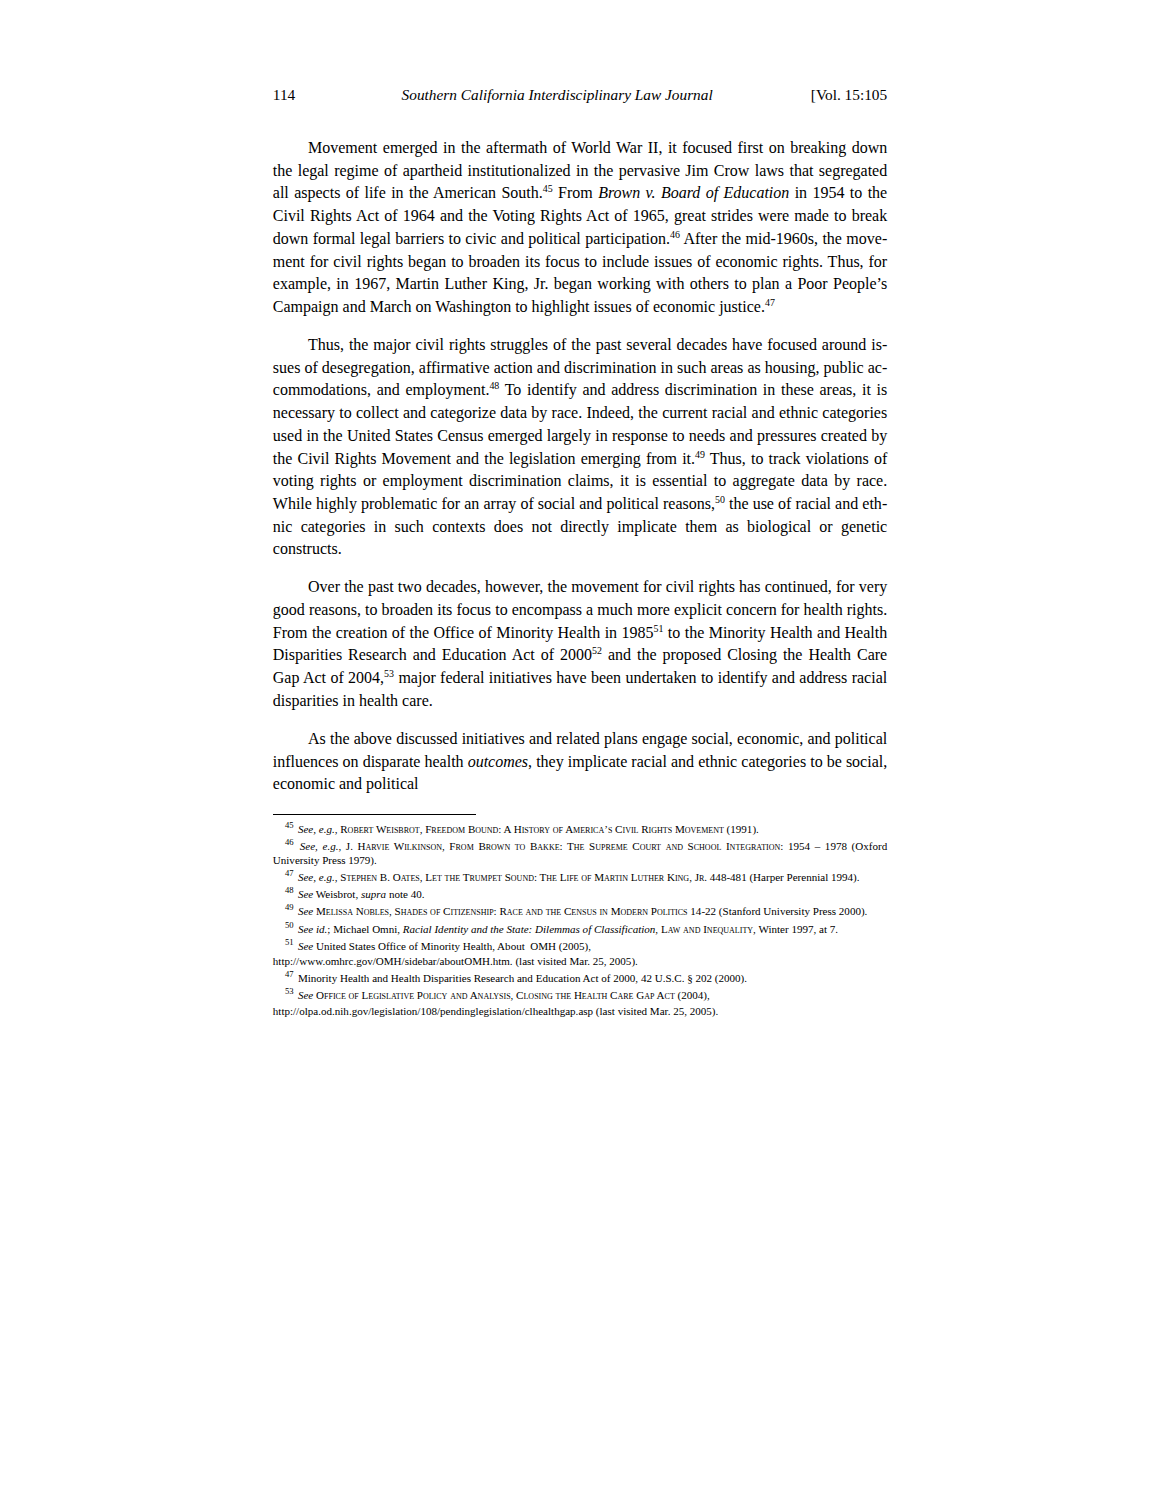114 Southern California Interdisciplinary Law Journal [Vol. 15:105
Movement emerged in the aftermath of World War II, it focused first on breaking down the legal regime of apartheid institutionalized in the pervasive Jim Crow laws that segregated all aspects of life in the American South.45 From Brown v. Board of Education in 1954 to the Civil Rights Act of 1964 and the Voting Rights Act of 1965, great strides were made to break down formal legal barriers to civic and political participation.46 After the mid-1960s, the movement for civil rights began to broaden its focus to include issues of economic rights. Thus, for example, in 1967, Martin Luther King, Jr. began working with others to plan a Poor People’s Campaign and March on Washington to highlight issues of economic justice.47
Thus, the major civil rights struggles of the past several decades have focused around issues of desegregation, affirmative action and discrimination in such areas as housing, public accommodations, and employment.48 To identify and address discrimination in these areas, it is necessary to collect and categorize data by race. Indeed, the current racial and ethnic categories used in the United States Census emerged largely in response to needs and pressures created by the Civil Rights Movement and the legislation emerging from it.49 Thus, to track violations of voting rights or employment discrimination claims, it is essential to aggregate data by race. While highly problematic for an array of social and political reasons,50 the use of racial and ethnic categories in such contexts does not directly implicate them as biological or genetic constructs.
Over the past two decades, however, the movement for civil rights has continued, for very good reasons, to broaden its focus to encompass a much more explicit concern for health rights. From the creation of the Office of Minority Health in 198551 to the Minority Health and Health Disparities Research and Education Act of 200052 and the proposed Closing the Health Care Gap Act of 2004,53 major federal initiatives have been undertaken to identify and address racial disparities in health care.
As the above discussed initiatives and related plans engage social, economic, and political influences on disparate health outcomes, they implicate racial and ethnic categories to be social, economic and political
45 See, e.g., Robert Weisbrot, Freedom Bound: A History of America’s Civil Rights Movement (1991).
46 See, e.g., J. Harvie Wilkinson, From Brown to Bakke: The Supreme Court and School Integration: 1954 – 1978 (Oxford University Press 1979).
47 See, e.g., Stephen B. Oates, Let the Trumpet Sound: The Life of Martin Luther King, Jr. 448-481 (Harper Perennial 1994).
48 See Weisbrot, supra note 40.
49 See Melissa Nobles, Shades of Citizenship: Race and the Census in Modern Politics 14-22 (Stanford University Press 2000).
50 See id.; Michael Omni, Racial Identity and the State: Dilemmas of Classification, Law and Inequality, Winter 1997, at 7.
51 See United States Office of Minority Health, About OMH (2005),
http://www.omhrc.gov/OMH/sidebar/aboutOMH.htm. (last visited Mar. 25, 2005).
47 Minority Health and Health Disparities Research and Education Act of 2000, 42 U.S.C. § 202 (2000).
53 See Office of Legislative Policy and Analysis, Closing the Health Care Gap Act (2004),
http://olpa.od.nih.gov/legislation/108/pendinglegislation/clhealthgap.asp (last visited Mar. 25, 2005).